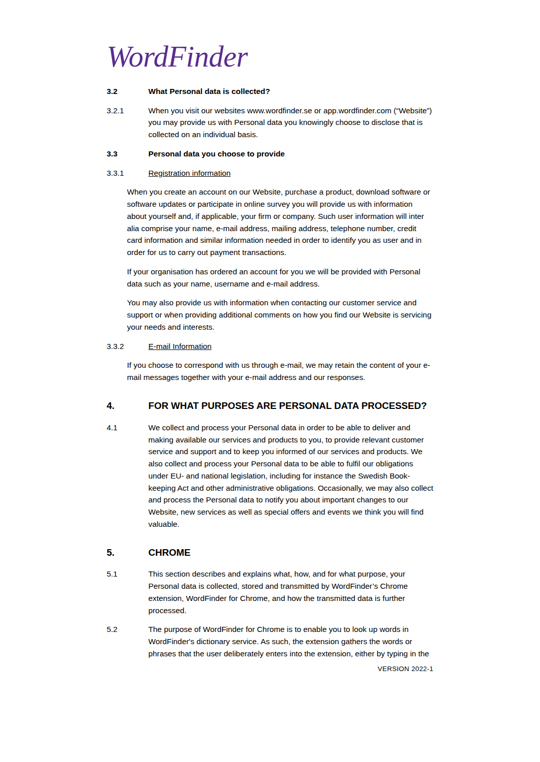WordFinder
3.2
What Personal data is collected?
3.2.1
When you visit our websites www.wordfinder.se or app.wordfinder.com (“Website”) you may provide us with Personal data you knowingly choose to disclose that is collected on an individual basis.
3.3
Personal data you choose to provide
3.3.1
Registration information
When you create an account on our Website, purchase a product, download software or software updates or participate in online survey you will provide us with information about yourself and, if applicable, your firm or company. Such user information will inter alia comprise your name, e-mail address, mailing address, telephone number, credit card information and similar information needed in order to identify you as user and in order for us to carry out payment transactions.
If your organisation has ordered an account for you we will be provided with Personal data such as your name, username and e-mail address.
You may also provide us with information when contacting our customer service and support or when providing additional comments on how you find our Website is servicing your needs and interests.
3.3.2
E-mail Information
If you choose to correspond with us through e-mail, we may retain the content of your e-mail messages together with your e-mail address and our responses.
4.
FOR WHAT PURPOSES ARE PERSONAL DATA PROCESSED?
4.1
We collect and process your Personal data in order to be able to deliver and making available our services and products to you, to provide relevant customer service and support and to keep you informed of our services and products. We also collect and process your Personal data to be able to fulfil our obligations under EU- and national legislation, including for instance the Swedish Book-keeping Act and other administrative obligations. Occasionally, we may also collect and process the Personal data to notify you about important changes to our Website, new services as well as special offers and events we think you will find valuable.
5.
CHROME
5.1
This section describes and explains what, how, and for what purpose, your Personal data is collected, stored and transmitted by WordFinder’s Chrome extension, WordFinder for Chrome, and how the transmitted data is further processed.
5.2
The purpose of WordFinder for Chrome is to enable you to look up words in WordFinder's dictionary service. As such, the extension gathers the words or phrases that the user deliberately enters into the extension, either by typing in the
VERSION 2022-1